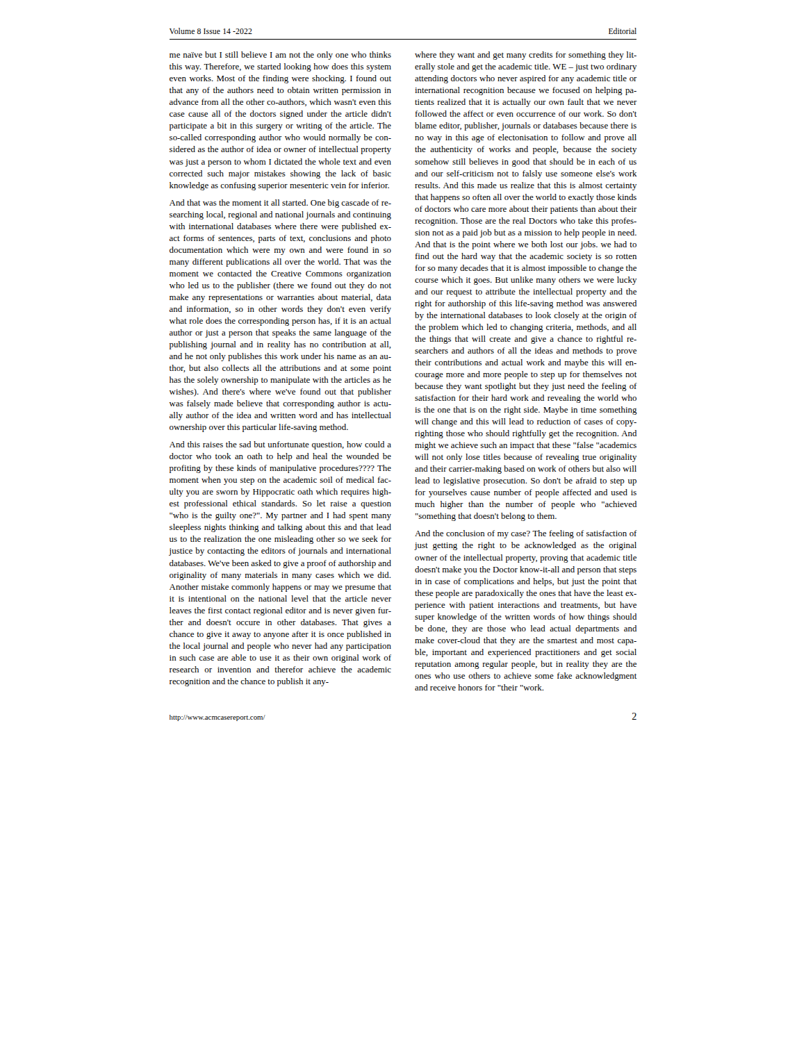Volume 8 Issue 14 -2022
Editorial
me naïve but I still believe I am not the only one who thinks this way. Therefore, we started looking how does this system even works. Most of the finding were shocking. I found out that any of the authors need to obtain written permission in advance from all the other co-authors, which wasn't even this case cause all of the doctors signed under the article didn't participate a bit in this surgery or writing of the article. The so-called corresponding author who would normally be considered as the author of idea or owner of intellectual property was just a person to whom I dictated the whole text and even corrected such major mistakes showing the lack of basic knowledge as confusing superior mesenteric vein for inferior.
And that was the moment it all started. One big cascade of researching local, regional and national journals and continuing with international databases where there were published exact forms of sentences, parts of text, conclusions and photo documentation which were my own and were found in so many different publications all over the world. That was the moment we contacted the Creative Commons organization who led us to the publisher (there we found out they do not make any representations or warranties about material, data and information, so in other words they don't even verify what role does the corresponding person has, if it is an actual author or just a person that speaks the same language of the publishing journal and in reality has no contribution at all, and he not only publishes this work under his name as an author, but also collects all the attributions and at some point has the solely ownership to manipulate with the articles as he wishes). And there's where we've found out that publisher was falsely made believe that corresponding author is actually author of the idea and written word and has intellectual ownership over this particular life-saving method.
And this raises the sad but unfortunate question, how could a doctor who took an oath to help and heal the wounded be profiting by these kinds of manipulative procedures???? The moment when you step on the academic soil of medical faculty you are sworn by Hippocratic oath which requires highest professional ethical standards. So let raise a question "who is the guilty one?". My partner and I had spent many sleepless nights thinking and talking about this and that lead us to the realization the one misleading other so we seek for justice by contacting the editors of journals and international databases. We've been asked to give a proof of authorship and originality of many materials in many cases which we did. Another mistake commonly happens or may we presume that it is intentional on the national level that the article never leaves the first contact regional editor and is never given further and doesn't occure in other databases. That gives a chance to give it away to anyone after it is once published in the local journal and people who never had any participation in such case are able to use it as their own original work of research or invention and therefor achieve the academic recognition and the chance to publish it any-
where they want and get many credits for something they literally stole and get the academic title. WE – just two ordinary attending doctors who never aspired for any academic title or international recognition because we focused on helping patients realized that it is actually our own fault that we never followed the affect or even occurrence of our work. So don't blame editor, publisher, journals or databases because there is no way in this age of electonisation to follow and prove all the authenticity of works and people, because the society somehow still believes in good that should be in each of us and our self-criticism not to falsly use someone else's work results. And this made us realize that this is almost certainty that happens so often all over the world to exactly those kinds of doctors who care more about their patients than about their recognition. Those are the real Doctors who take this profession not as a paid job but as a mission to help people in need. And that is the point where we both lost our jobs. we had to find out the hard way that the academic society is so rotten for so many decades that it is almost impossible to change the course which it goes. But unlike many others we were lucky and our request to attribute the intellectual property and the right for authorship of this life-saving method was answered by the international databases to look closely at the origin of the problem which led to changing criteria, methods, and all the things that will create and give a chance to rightful researchers and authors of all the ideas and methods to prove their contributions and actual work and maybe this will encourage more and more people to step up for themselves not because they want spotlight but they just need the feeling of satisfaction for their hard work and revealing the world who is the one that is on the right side. Maybe in time something will change and this will lead to reduction of cases of copyrighting those who should rightfully get the recognition. And might we achieve such an impact that these "false "academics will not only lose titles because of revealing true originality and their carrier-making based on work of others but also will lead to legislative prosecution. So don't be afraid to step up for yourselves cause number of people affected and used is much higher than the number of people who "achieved "something that doesn't belong to them.
And the conclusion of my case? The feeling of satisfaction of just getting the right to be acknowledged as the original owner of the intellectual property, proving that academic title doesn't make you the Doctor know-it-all and person that steps in in case of complications and helps, but just the point that these people are paradoxically the ones that have the least experience with patient interactions and treatments, but have super knowledge of the written words of how things should be done, they are those who lead actual departments and make cover-cloud that they are the smartest and most capable, important and experienced practitioners and get social reputation among regular people, but in reality they are the ones who use others to achieve some fake acknowledgment and receive honors for "their "work.
http://www.acmcasereport.com/
2